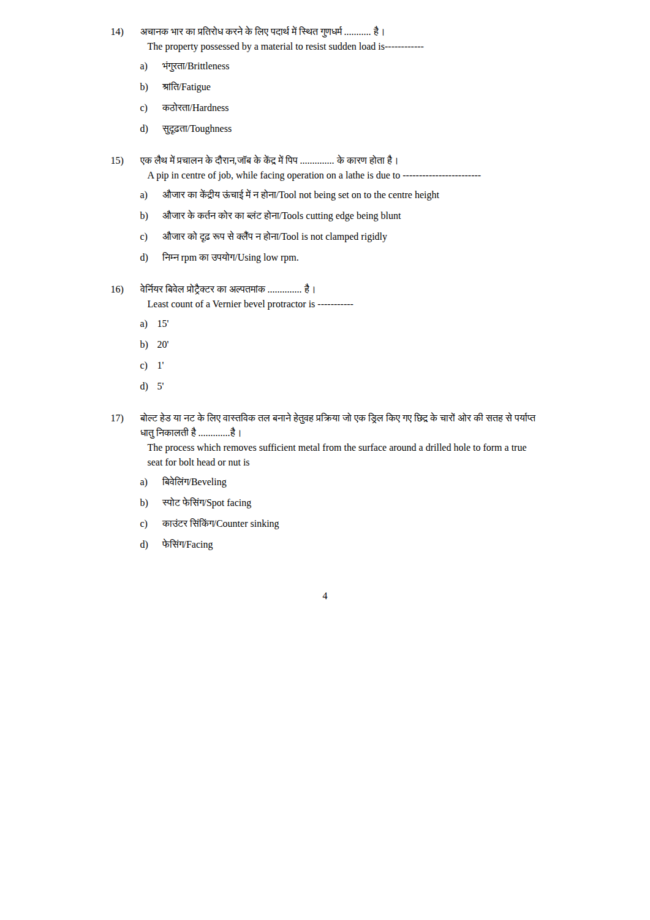14)
अचानक भार का प्रतिरोध करने के लिए पदार्थ में स्थित गुणधर्म ........... है। The property possessed by a material to resist sudden load is------------
a) भंगुरता/Brittleness
b) श्रांति/Fatigue
c) कठोरता/Hardness
d) सुदृढ़ता/Toughness
15)
एक लैथ में प्रचालन के दौरान,जॉब के केंद्र में पिप .............. के कारण होता है। A pip in centre of job, while facing operation on a lathe is due to ------------------------
a) औजार का केंद्रीय ऊंचाई में न होना/Tool not being set on to the centre height
b) औजार के कर्तन कोर का ब्लंट होना/Tools cutting edge being blunt
c) औजार को दृढ़ रूप से क्लैंप न होना/Tool is not clamped rigidly
d) निम्न rpm का उपयोग/Using low rpm.
16)
वेर्नियर बिवेल प्रोट्रैक्टर का अल्पतमांक .............. है। Least count of a Vernier bevel protractor is -----------
a) 15'
b) 20'
c) 1'
d) 5'
17)
बोल्ट हेड या नट के लिए वास्तविक तल बनाने हेतुवह प्रक्रिया जो एक ड्रिल किए गए छिद्र के चारों ओर की सतह से पर्याप्त धातु निकालती है .............है। The process which removes sufficient metal from the surface around a drilled hole to form a true seat for bolt head or nut is
a) बिवेलिंग/Beveling
b) स्पोट फेसिंग/Spot facing
c) काउंटर सिंकिंग/Counter sinking
d) फेसिंग/Facing
4